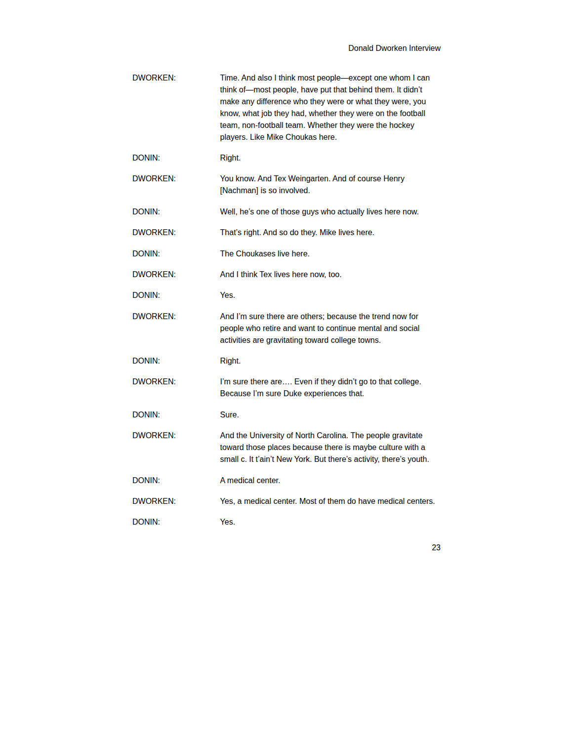Donald Dworken Interview
| DWORKEN: | Time. And also I think most people—except one whom I can think of—most people, have put that behind them. It didn’t make any difference who they were or what they were, you know, what job they had, whether they were on the football team, non-football team. Whether they were the hockey players. Like Mike Choukas here. |
| DONIN: | Right. |
| DWORKEN: | You know. And Tex Weingarten. And of course Henry [Nachman] is so involved. |
| DONIN: | Well, he’s one of those guys who actually lives here now. |
| DWORKEN: | That’s right. And so do they. Mike lives here. |
| DONIN: | The Choukases live here. |
| DWORKEN: | And I think Tex lives here now, too. |
| DONIN: | Yes. |
| DWORKEN: | And I’m sure there are others; because the trend now for people who retire and want to continue mental and social activities are gravitating toward college towns. |
| DONIN: | Right. |
| DWORKEN: | I’m sure there are…. Even if they didn’t go to that college. Because I’m sure Duke experiences that. |
| DONIN: | Sure. |
| DWORKEN: | And the University of North Carolina. The people gravitate toward those places because there is maybe culture with a small c. It t’ain’t New York. But there’s activity, there’s youth. |
| DONIN: | A medical center. |
| DWORKEN: | Yes, a medical center. Most of them do have medical centers. |
| DONIN: | Yes. |
23